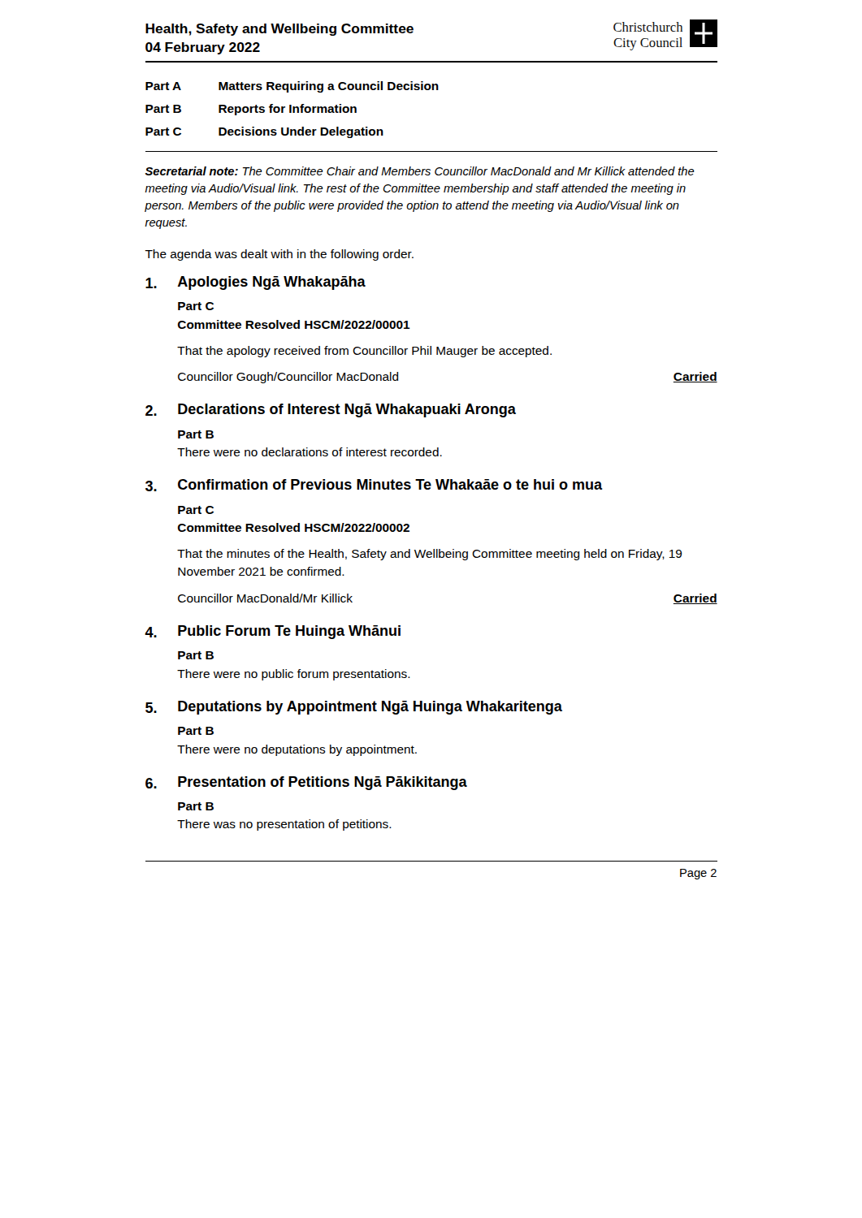Health, Safety and Wellbeing Committee
04 February 2022
Christchurch
City Council
Part A Matters Requiring a Council Decision
Part B Reports for Information
Part C Decisions Under Delegation
Secretarial note: The Committee Chair and Members Councillor MacDonald and Mr Killick attended the meeting via Audio/Visual link. The rest of the Committee membership and staff attended the meeting in person. Members of the public were provided the option to attend the meeting via Audio/Visual link on request.
The agenda was dealt with in the following order.
Apologies Ngā Whakapāha
Part C
Committee Resolved HSCM/2022/00001
That the apology received from Councillor Phil Mauger be accepted.
Councillor Gough/Councillor MacDonald Carried
Declarations of Interest Ngā Whakapuaki Aronga
Part B
There were no declarations of interest recorded.
Confirmation of Previous Minutes Te Whakaāe o te hui o mua
Part C
Committee Resolved HSCM/2022/00002
That the minutes of the Health, Safety and Wellbeing Committee meeting held on Friday, 19 November 2021 be confirmed.
Councillor MacDonald/Mr Killick Carried
Public Forum Te Huinga Whānui
Part B
There were no public forum presentations.
Deputations by Appointment Ngā Huinga Whakaritenga
Part B
There were no deputations by appointment.
Presentation of Petitions Ngā Pākikitanga
Part B
There was no presentation of petitions.
Page 2